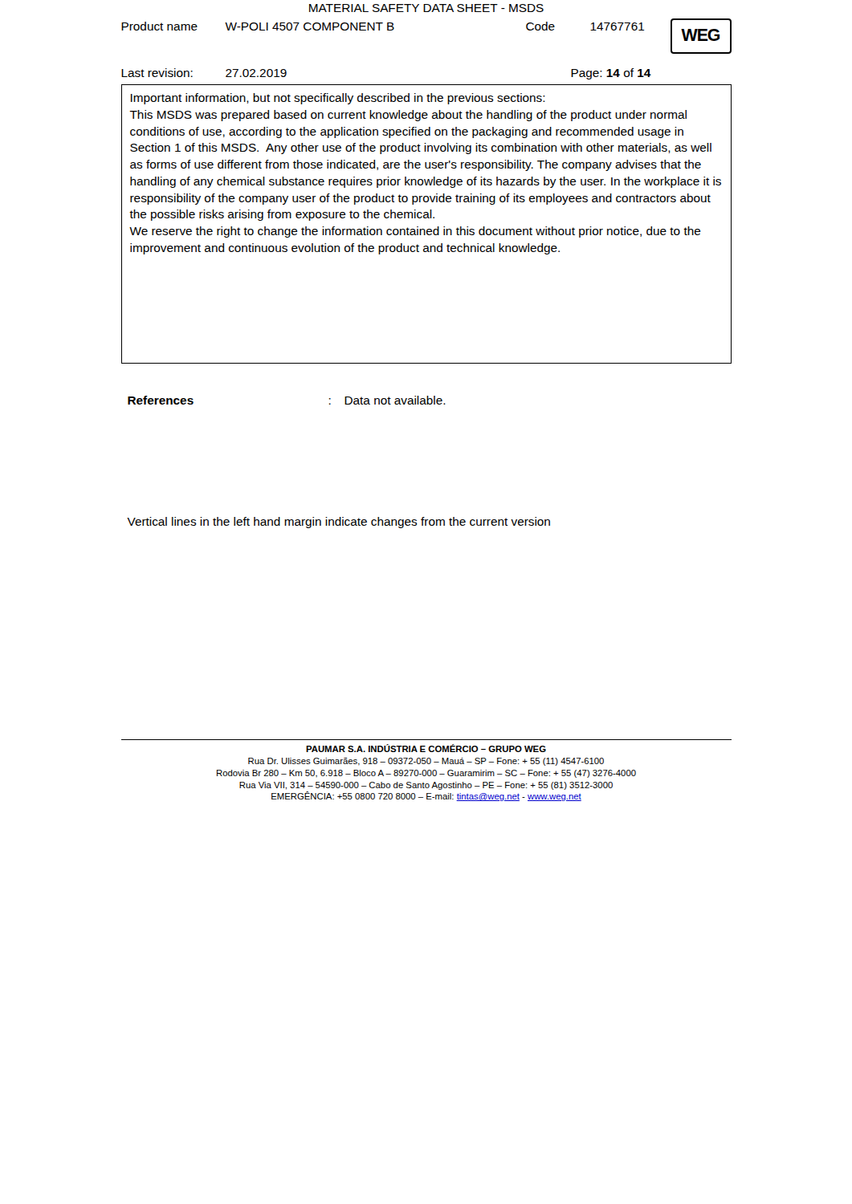MATERIAL SAFETY DATA SHEET - MSDS
Product name W-POLI 4507 COMPONENT B Code 14767761
WEG
Last revision: 27.02.2019 Page: 14 of 14
Important information, but not specifically described in the previous sections:
This MSDS was prepared based on current knowledge about the handling of the product under normal conditions of use, according to the application specified on the packaging and recommended usage in Section 1 of this MSDS. Any other use of the product involving its combination with other materials, as well as forms of use different from those indicated, are the user's responsibility. The company advises that the handling of any chemical substance requires prior knowledge of its hazards by the user. In the workplace it is responsibility of the company user of the product to provide training of its employees and contractors about the possible risks arising from exposure to the chemical.
We reserve the right to change the information contained in this document without prior notice, due to the improvement and continuous evolution of the product and technical knowledge.
References : Data not available.
Vertical lines in the left hand margin indicate changes from the current version
PAUMAR S.A. INDÚSTRIA E COMÉRCIO – GRUPO WEG
Rua Dr. Ulisses Guimarães, 918 – 09372-050 – Mauá – SP – Fone: + 55 (11) 4547-6100
Rodovia Br 280 – Km 50, 6.918 – Bloco A – 89270-000 – Guaramirim – SC – Fone: + 55 (47) 3276-4000
Rua Via VII, 314 – 54590-000 – Cabo de Santo Agostinho – PE – Fone: + 55 (81) 3512-3000
EMERGÊNCIA: +55 0800 720 8000 – E-mail: tintas@weg.net - www.weg.net